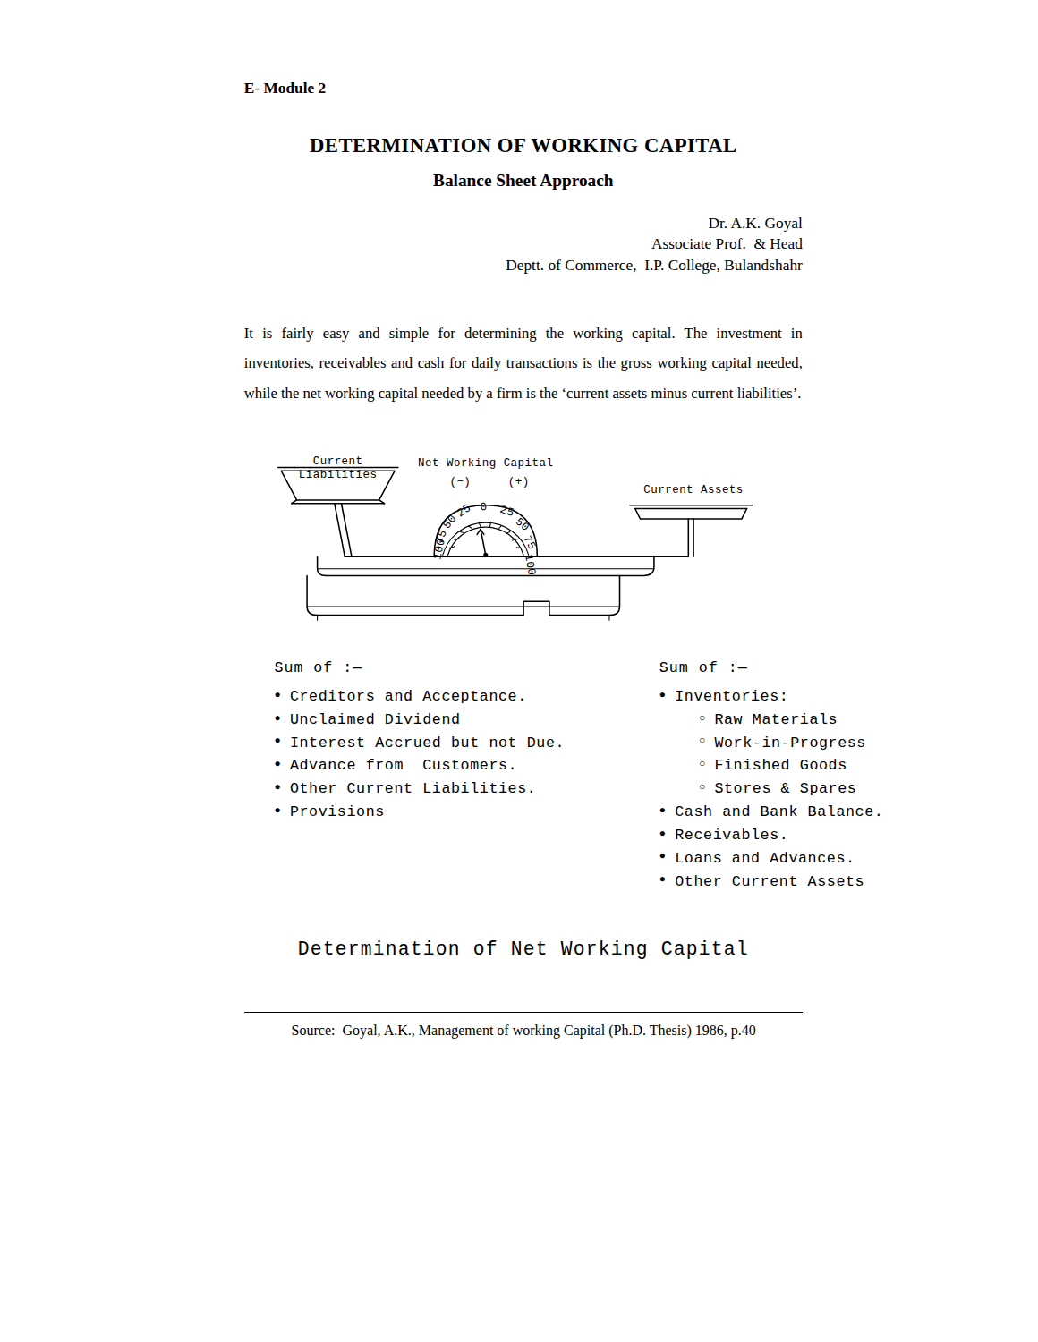E- Module 2
DETERMINATION OF WORKING CAPITAL
Balance Sheet Approach
Dr. A.K. Goyal
Associate Prof. & Head
Deptt. of Commerce, I.P. College, Bulandshahr
It is fairly easy and simple for determining the working capital. The investment in inventories, receivables and cash for daily transactions is the gross working capital needed, while the net working capital needed by a firm is the ‘current assets minus current liabilities’.
Current Liabilities Net Working Capital (−) (+) Current Assets 100 75 50 25 0 25 50 75 100
Sum of :—
Creditors and Acceptance.
Unclaimed Dividend
Interest Accrued but not Due.
Advance from Customers.
Other Current Liabilities.
Provisions
Sum of :—
Inventories:
Raw Materials
Work-in-Progress
Finished Goods
Stores & Spares
Cash and Bank Balance.
Receivables.
Loans and Advances.
Other Current Assets
Determination of Net Working Capital
Source: Goyal, A.K., Management of working Capital (Ph.D. Thesis) 1986, p.40